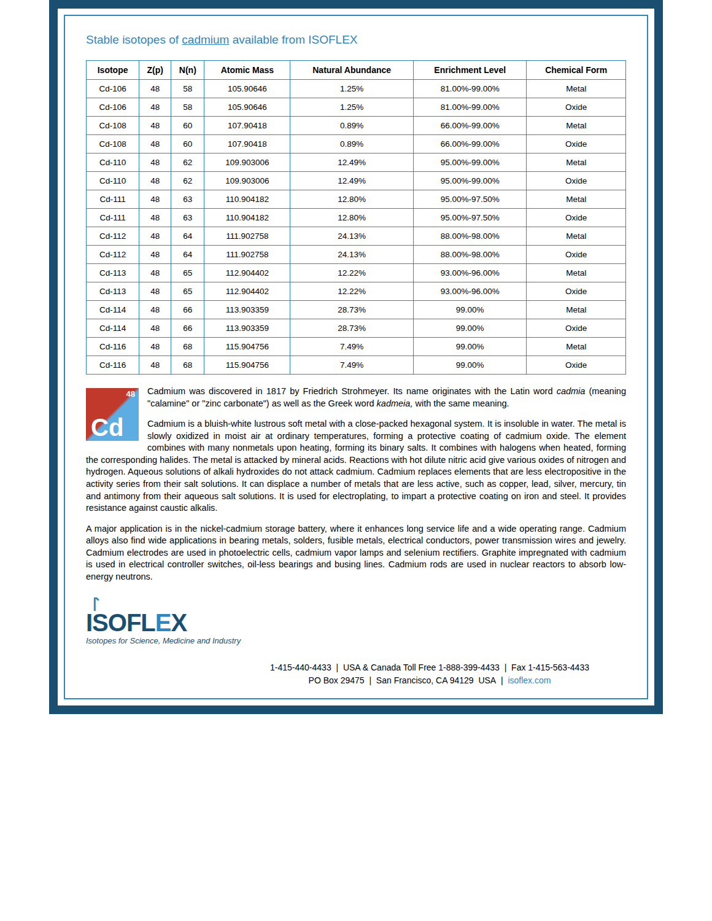Stable isotopes of cadmium available from ISOFLEX
| Isotope | Z(p) | N(n) | Atomic Mass | Natural Abundance | Enrichment Level | Chemical Form |
| --- | --- | --- | --- | --- | --- | --- |
| Cd-106 | 48 | 58 | 105.90646 | 1.25% | 81.00%-99.00% | Metal |
| Cd-106 | 48 | 58 | 105.90646 | 1.25% | 81.00%-99.00% | Oxide |
| Cd-108 | 48 | 60 | 107.90418 | 0.89% | 66.00%-99.00% | Metal |
| Cd-108 | 48 | 60 | 107.90418 | 0.89% | 66.00%-99.00% | Oxide |
| Cd-110 | 48 | 62 | 109.903006 | 12.49% | 95.00%-99.00% | Metal |
| Cd-110 | 48 | 62 | 109.903006 | 12.49% | 95.00%-99.00% | Oxide |
| Cd-111 | 48 | 63 | 110.904182 | 12.80% | 95.00%-97.50% | Metal |
| Cd-111 | 48 | 63 | 110.904182 | 12.80% | 95.00%-97.50% | Oxide |
| Cd-112 | 48 | 64 | 111.902758 | 24.13% | 88.00%-98.00% | Metal |
| Cd-112 | 48 | 64 | 111.902758 | 24.13% | 88.00%-98.00% | Oxide |
| Cd-113 | 48 | 65 | 112.904402 | 12.22% | 93.00%-96.00% | Metal |
| Cd-113 | 48 | 65 | 112.904402 | 12.22% | 93.00%-96.00% | Oxide |
| Cd-114 | 48 | 66 | 113.903359 | 28.73% | 99.00% | Metal |
| Cd-114 | 48 | 66 | 113.903359 | 28.73% | 99.00% | Oxide |
| Cd-116 | 48 | 68 | 115.904756 | 7.49% | 99.00% | Metal |
| Cd-116 | 48 | 68 | 115.904756 | 7.49% | 99.00% | Oxide |
48 Cd
Cadmium was discovered in 1817 by Friedrich Strohmeyer. Its name originates with the Latin word cadmia (meaning "calamine" or "zinc carbonate") as well as the Greek word kadmeia, with the same meaning.
Cadmium is a bluish-white lustrous soft metal with a close-packed hexagonal system. It is insoluble in water. The metal is slowly oxidized in moist air at ordinary temperatures, forming a protective coating of cadmium oxide. The element combines with many nonmetals upon heating, forming its binary salts. It combines with halogens when heated, forming the corresponding halides. The metal is attacked by mineral acids. Reactions with hot dilute nitric acid give various oxides of nitrogen and hydrogen. Aqueous solutions of alkali hydroxides do not attack cadmium. Cadmium replaces elements that are less electropositive in the activity series from their salt solutions. It can displace a number of metals that are less active, such as copper, lead, silver, mercury, tin and antimony from their aqueous salt solutions. It is used for electroplating, to impart a protective coating on iron and steel. It provides resistance against caustic alkalis.
A major application is in the nickel-cadmium storage battery, where it enhances long service life and a wide operating range. Cadmium alloys also find wide applications in bearing metals, solders, fusible metals, electrical conductors, power transmission wires and jewelry. Cadmium electrodes are used in photoelectric cells, cadmium vapor lamps and selenium rectifiers. Graphite impregnated with cadmium is used in electrical controller switches, oil-less bearings and busing lines. Cadmium rods are used in nuclear reactors to absorb low-energy neutrons.
↾
ISOFLEX
Isotopes for Science, Medicine and Industry
1-415-440-4433 | USA & Canada Toll Free 1-888-399-4433 | Fax 1-415-563-4433
PO Box 29475 | San Francisco, CA 94129 USA | isoflex.com